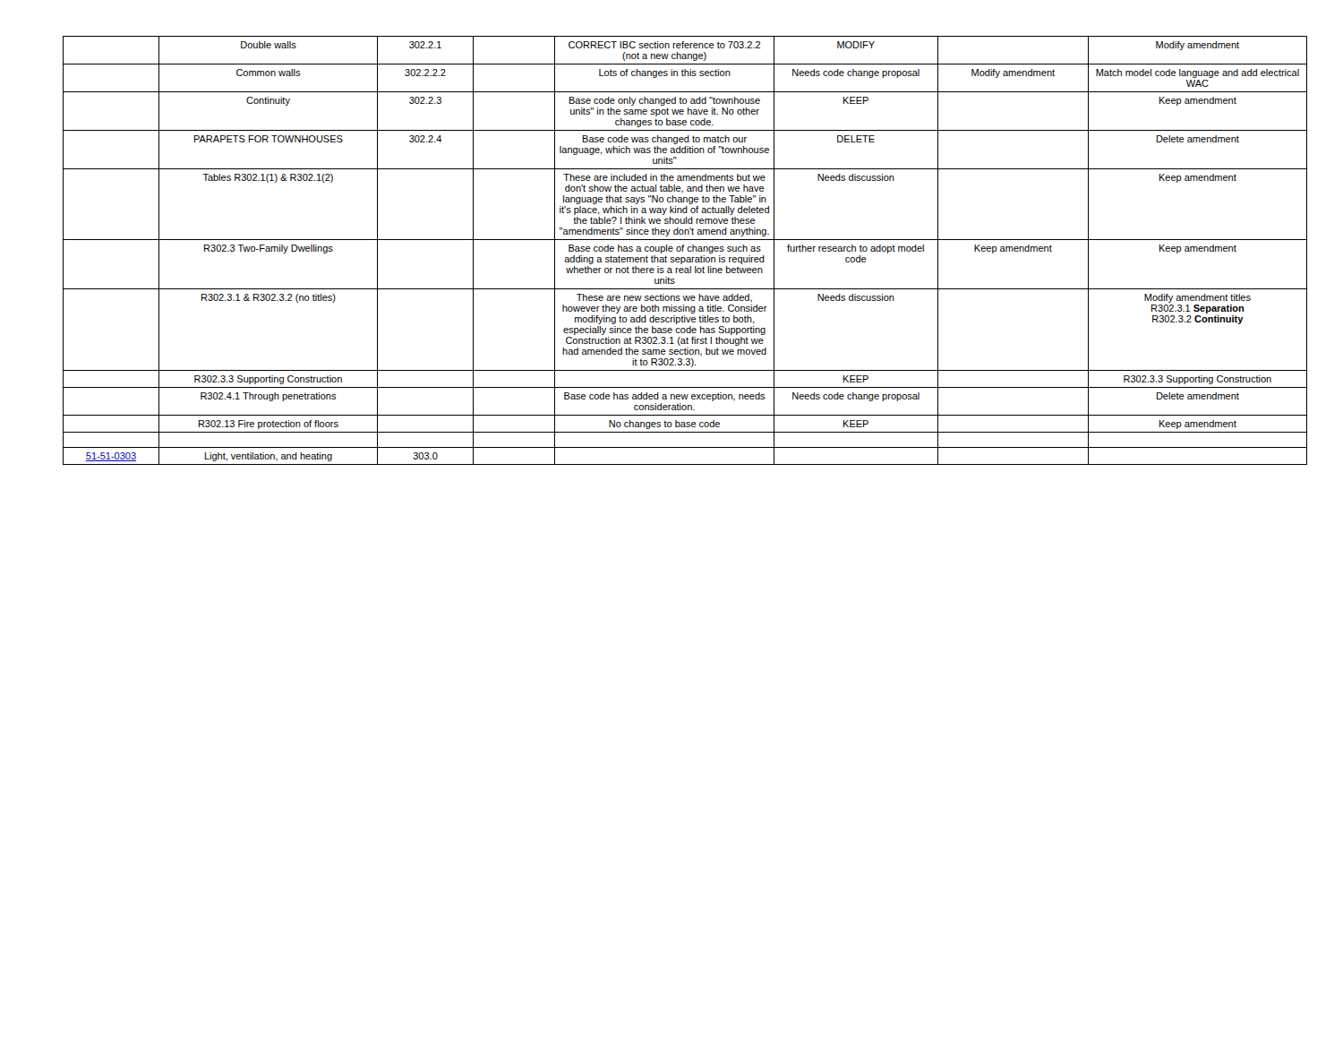| | | Double walls | 302.2.1 | | CORRECT IBC section reference to 703.2.2 (not a new change) | MODIFY | | Modify amendment |
| | | Common walls | 302.2.2.2 | | Lots of changes in this section | Needs code change proposal | Modify amendment | Match model code language and add electrical WAC |
| | | Continuity | 302.2.3 | | Base code only changed to add "townhouse units" in the same spot we have it. No other changes to base code. | KEEP | | Keep amendment |
| | | PARAPETS FOR TOWNHOUSES | 302.2.4 | | Base code was changed to match our language, which was the addition of "townhouse units" | DELETE | | Delete amendment |
| | | Tables R302.1(1) & R302.1(2) | | | These are included in the amendments but we don't show the actual table, and then we have language that says "No change to the Table" in it's place, which in a way kind of actually deleted the table? I think we should remove these "amendments" since they don't amend anything. | Needs discussion | | Keep amendment |
| | | R302.3 Two-Family Dwellings | | | Base code has a couple of changes such as adding a statement that separation is required whether or not there is a real lot line between units | further research to adopt model code | Keep amendment | Keep amendment |
| | | R302.3.1 & R302.3.2 (no titles) | | | These are new sections we have added, however they are both missing a title. Consider modifying to add descriptive titles to both, especially since the base code has Supporting Construction at R302.3.1 (at first I thought we had amended the same section, but we moved it to R302.3.3). | Needs discussion | | Modify amendment titles R302.3.1 Separation R302.3.2 Continuity |
| | | R302.3.3 Supporting Construction | | | | KEEP | | R302.3.3 Supporting Construction |
| | | R302.4.1 Through penetrations | | | Base code has added a new exception, needs consideration. | Needs code change proposal | | Delete amendment |
| | | R302.13 Fire protection of floors | | | No changes to base code | KEEP | | Keep amendment |
| | 51-51-0303 | Light, ventilation, and heating | 303.0 | | | | | |